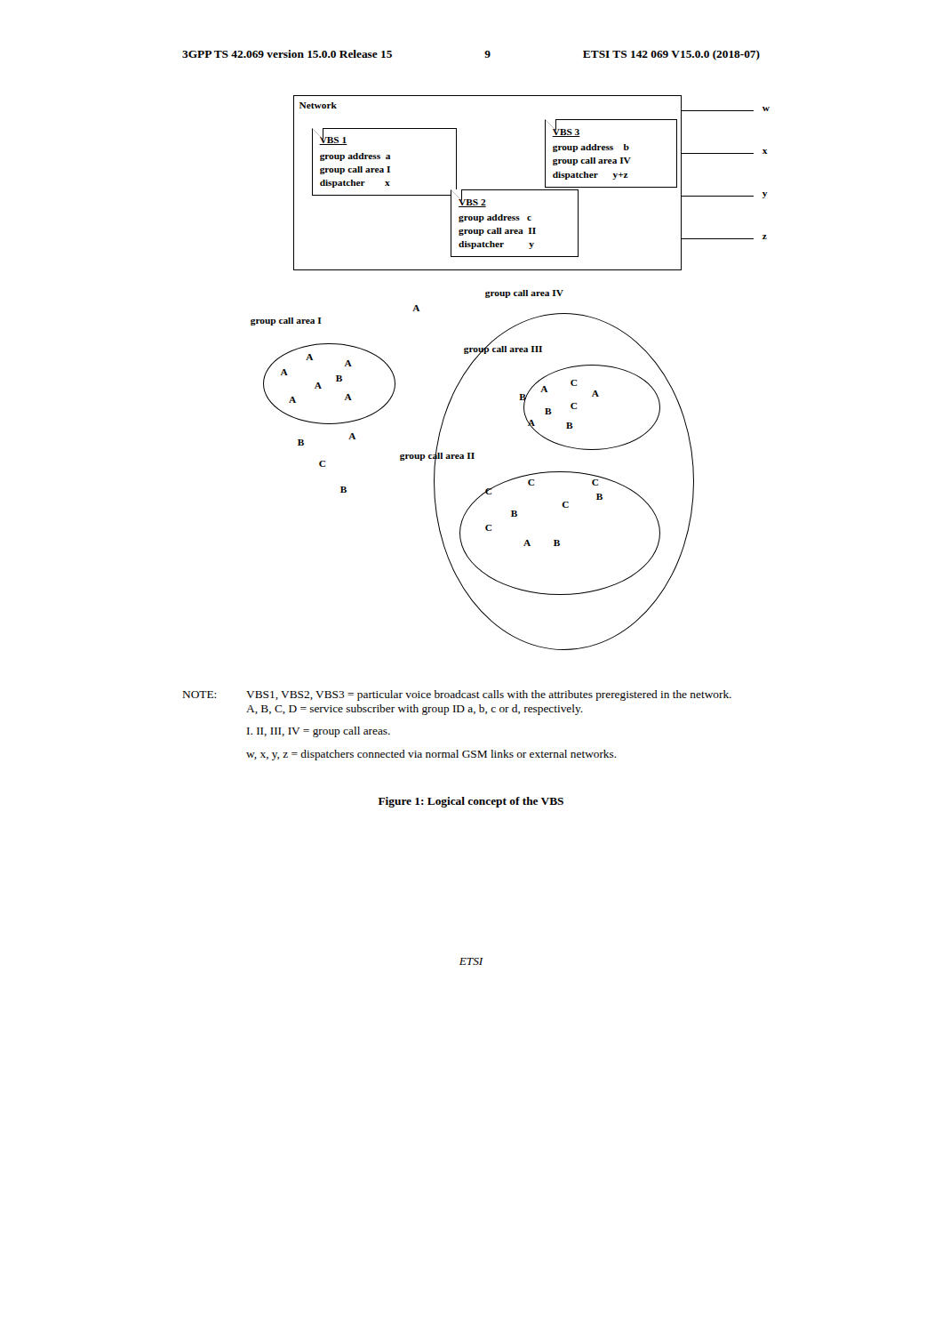3GPP TS 42.069 version 15.0.0 Release 15
9
ETSI TS 142 069 V15.0.0 (2018-07)
Network
VBS 1 group address a group call area I dispatcher x
VBS 3 group address b group call area IV dispatcher y+z
VBS 2 group address c group call area II dispatcher y
w
x
y
z
group call area IV
group call area I
group call area III
group call area II
A
A
A
A
B
A
A
A
B
A
C
B
C
A
A
B
C
B
A
B
C
C
C
B
C
B
C
A
B
| NOTE: | VBS1, VBS2, VBS3 = particular voice broadcast calls with the attributes preregistered in the network. A, B, C, D = service subscriber with group ID a, b, c or d, respectively. |
I. II, III, IV = group call areas.
w, x, y, z = dispatchers connected via normal GSM links or external networks.
Figure 1: Logical concept of the VBS
ETSI